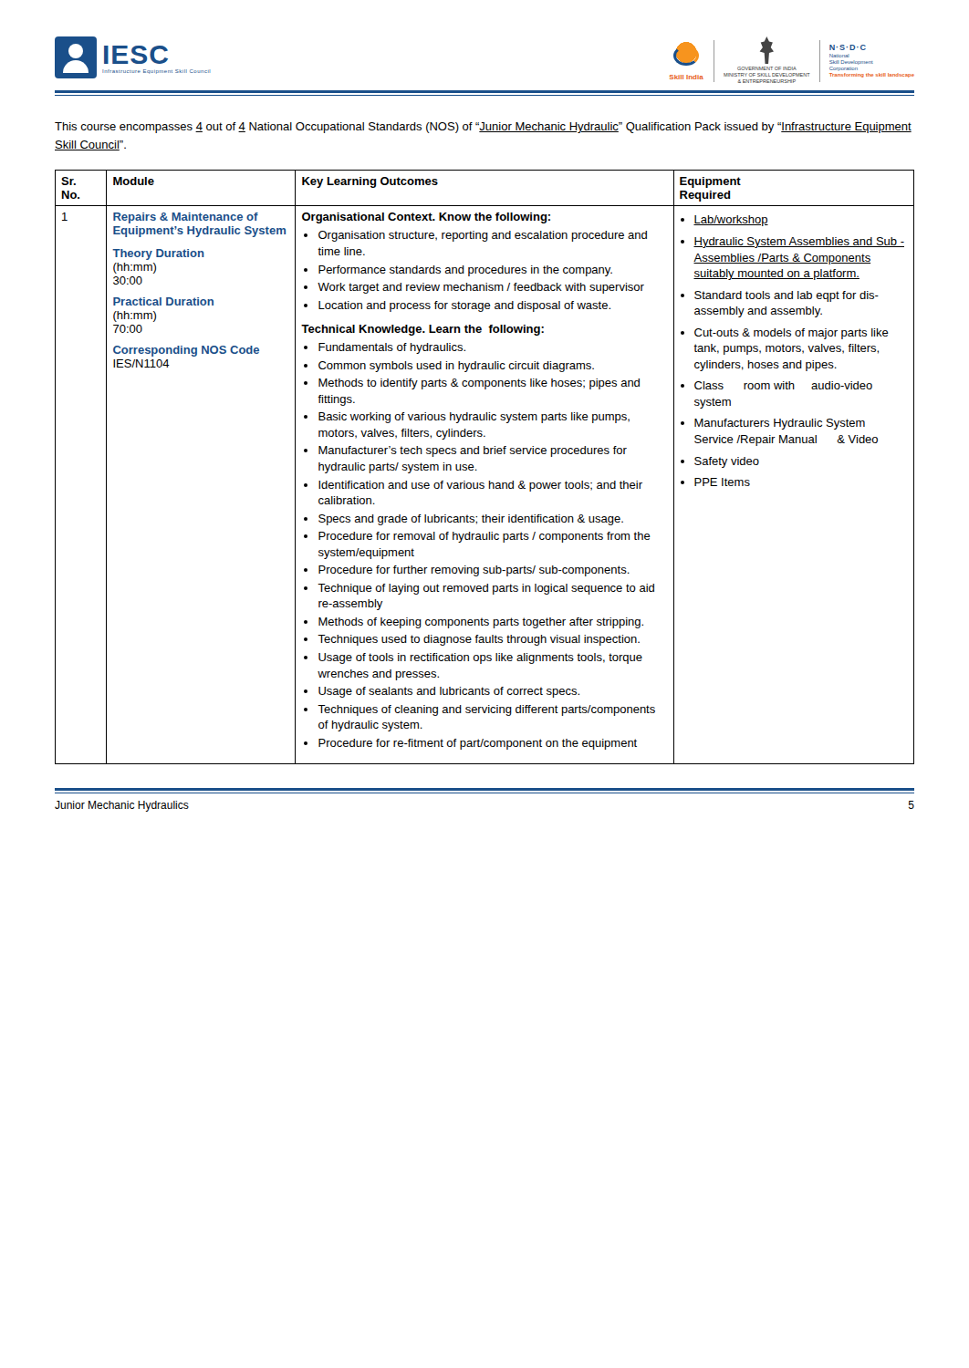IESC
Infrastructure Equipment Skill Council
Skill India
GOVERNMENT OF INDIA
MINISTRY OF SKILL DEVELOPMENT
& ENTREPRENEURSHIP
N·S·D·C
National
Skill Development
Corporation
Transforming the skill landscape
This course encompasses 4 out of 4 National Occupational Standards (NOS) of “Junior Mechanic Hydraulic” Qualification Pack issued by “Infrastructure Equipment Skill Council”.
| Sr. No. | Module | Key Learning Outcomes | Equipment Required |
| --- | --- | --- | --- |
| 1 | Repairs & Maintenance of Equipment’s Hydraulic System Theory Duration (hh:mm) 30:00 Practical Duration (hh:mm) 70:00 Corresponding NOS Code IES/N1104 | Organisational Context. Know the following: Organisation structure, reporting and escalation procedure and time line. Performance standards and procedures in the company. Work target and review mechanism / feedback with supervisor Location and process for storage and disposal of waste. Technical Knowledge. Learn the following: Fundamentals of hydraulics. Common symbols used in hydraulic circuit diagrams. Methods to identify parts & components like hoses; pipes and fittings. Basic working of various hydraulic system parts like pumps, motors, valves, filters, cylinders. Manufacturer’s tech specs and brief service procedures for hydraulic parts/ system in use. Identification and use of various hand & power tools; and their calibration. Specs and grade of lubricants; their identification & usage. Procedure for removal of hydraulic parts / components from the system/equipment Procedure for further removing sub-parts/ sub-components. Technique of laying out removed parts in logical sequence to aid re-assembly Methods of keeping components parts together after stripping. Techniques used to diagnose faults through visual inspection. Usage of tools in rectification ops like alignments tools, torque wrenches and presses. Usage of sealants and lubricants of correct specs. Techniques of cleaning and servicing different parts/components of hydraulic system. Procedure for re-fitment of part/component on the equipment | Lab/workshop Hydraulic System Assemblies and Sub - Assemblies /Parts & Components suitably mounted on a platform. Standard tools and lab eqpt for dis-assembly and assembly. Cut-outs & models of major parts like tank, pumps, motors, valves, filters, cylinders, hoses and pipes. Class room with audio-video system Manufacturers Hydraulic System Service /Repair Manual & Video Safety video PPE Items |
Junior Mechanic Hydraulics 5